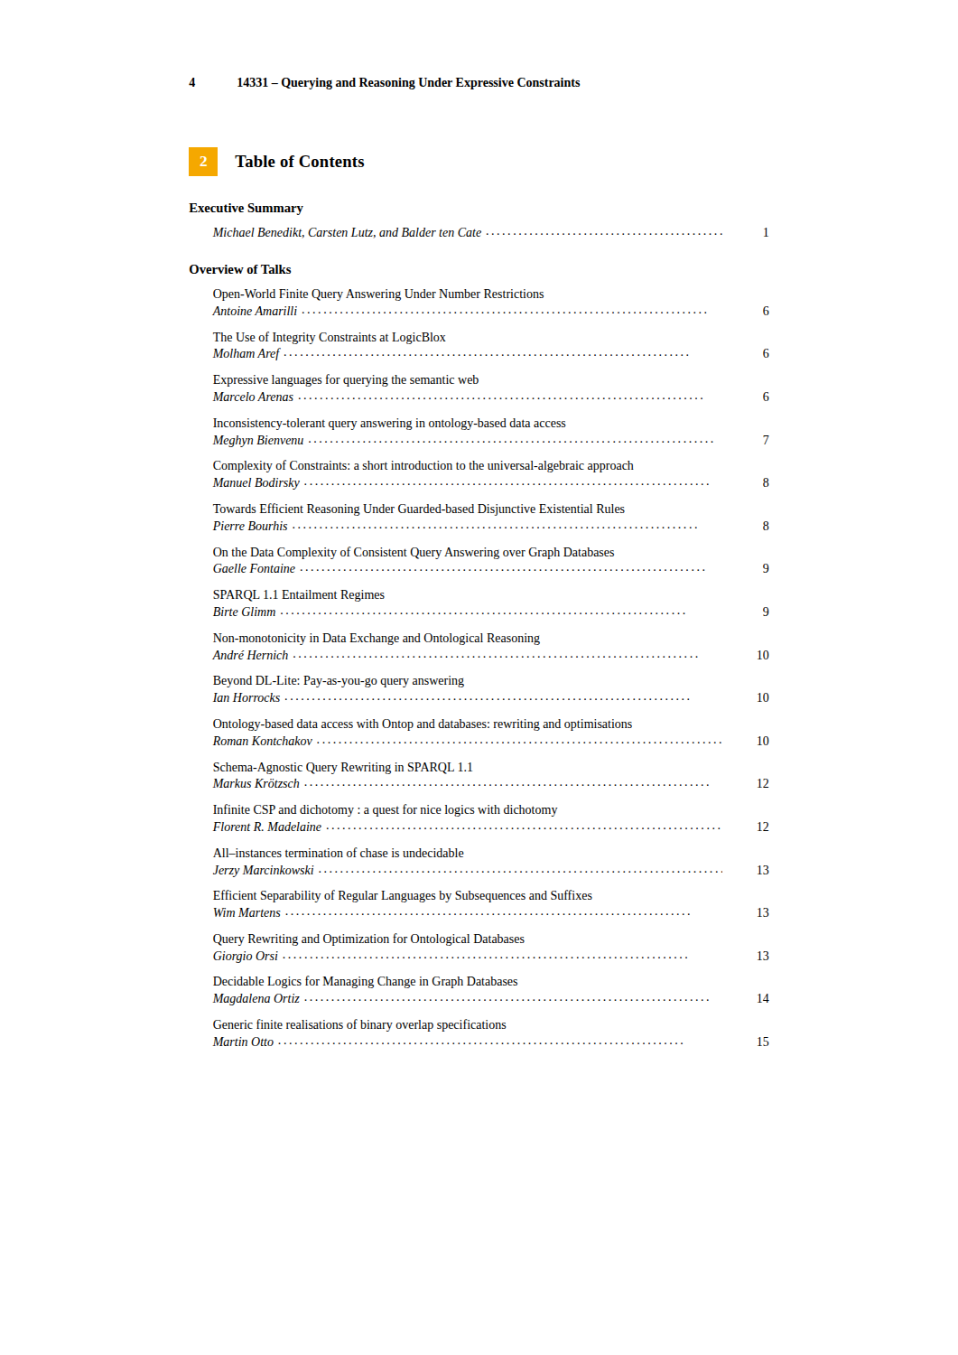4 14331 – Querying and Reasoning Under Expressive Constraints
2
Table of Contents
Executive Summary
Michael Benedikt, Carsten Lutz, and Balder ten Cate ........................................................................... 1
Overview of Talks
Open-World Finite Query Answering Under Number Restrictions
Antoine Amarilli ........................................................................... 6
The Use of Integrity Constraints at LogicBlox
Molham Aref ........................................................................... 6
Expressive languages for querying the semantic web
Marcelo Arenas ........................................................................... 6
Inconsistency-tolerant query answering in ontology-based data access
Meghyn Bienvenu ........................................................................... 7
Complexity of Constraints: a short introduction to the universal-algebraic approach
Manuel Bodirsky ........................................................................... 8
Towards Efficient Reasoning Under Guarded-based Disjunctive Existential Rules
Pierre Bourhis ........................................................................... 8
On the Data Complexity of Consistent Query Answering over Graph Databases
Gaelle Fontaine ........................................................................... 9
SPARQL 1.1 Entailment Regimes
Birte Glimm ........................................................................... 9
Non-monotonicity in Data Exchange and Ontological Reasoning
André Hernich ........................................................................... 10
Beyond DL-Lite: Pay-as-you-go query answering
Ian Horrocks ........................................................................... 10
Ontology-based data access with Ontop and databases: rewriting and optimisations
Roman Kontchakov ........................................................................... 10
Schema-Agnostic Query Rewriting in SPARQL 1.1
Markus Krötzsch ........................................................................... 12
Infinite CSP and dichotomy : a quest for nice logics with dichotomy
Florent R. Madelaine ........................................................................... 12
All–instances termination of chase is undecidable
Jerzy Marcinkowski ........................................................................... 13
Efficient Separability of Regular Languages by Subsequences and Suffixes
Wim Martens ........................................................................... 13
Query Rewriting and Optimization for Ontological Databases
Giorgio Orsi ........................................................................... 13
Decidable Logics for Managing Change in Graph Databases
Magdalena Ortiz ........................................................................... 14
Generic finite realisations of binary overlap specifications
Martin Otto ........................................................................... 15